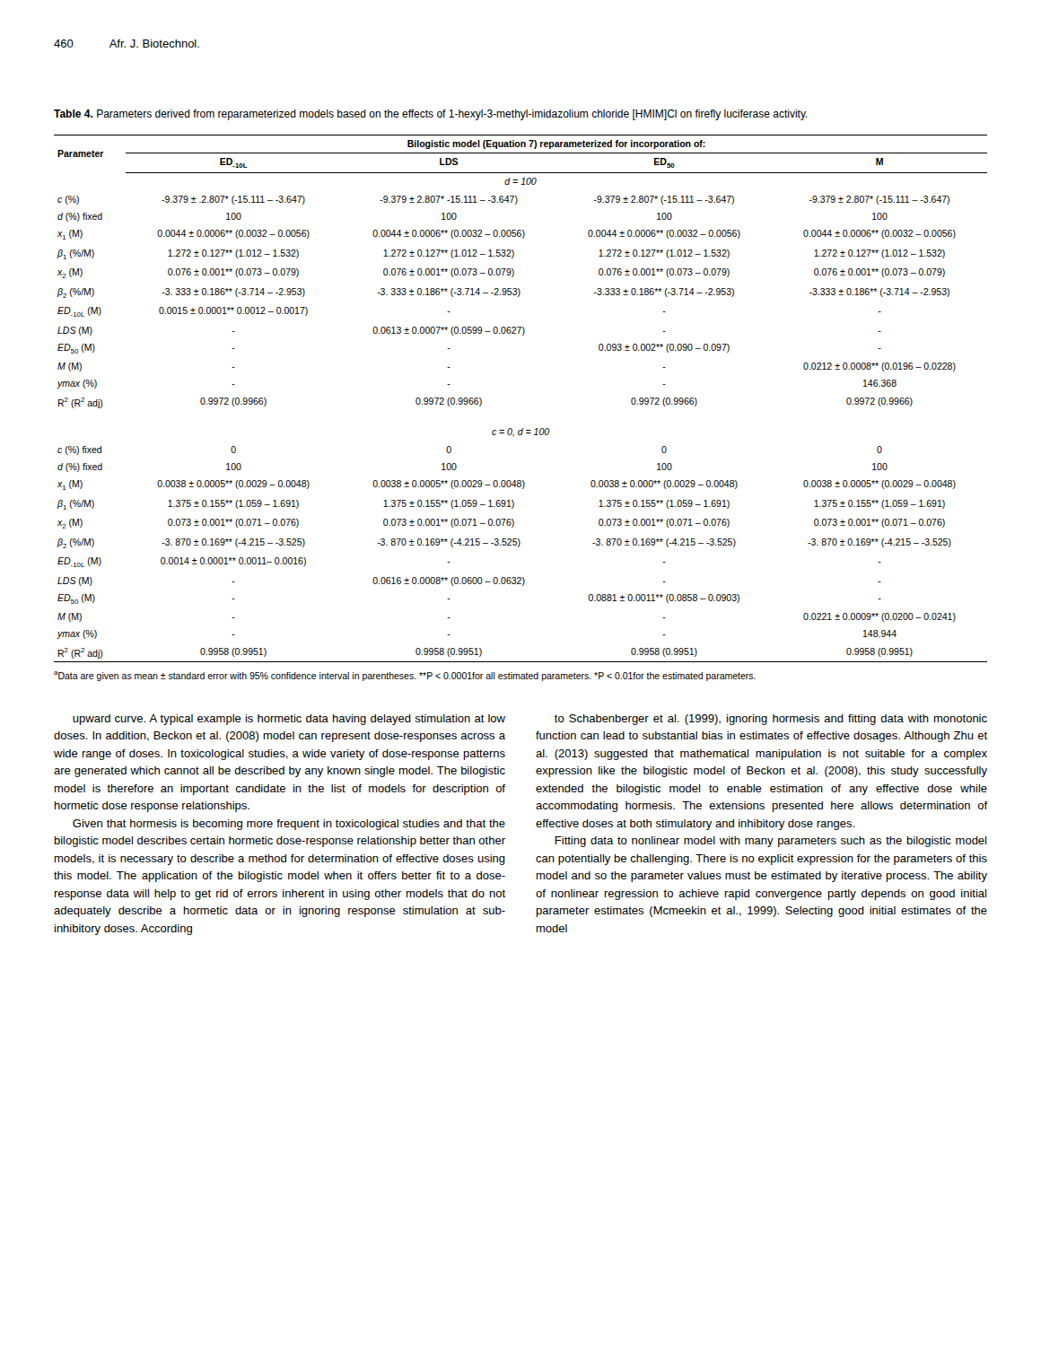460 Afr. J. Biotechnol.
Table 4. Parameters derived from reparameterized models based on the effects of 1-hexyl-3-methyl-imidazolium chloride [HMIM]Cl on firefly luciferase activity.
| Parameter | Bilogistic model (Equation 7) reparameterized for incorporation of: |
| --- | --- |
| ED -10L | LDS | ED 50 | M |
| d = 100 |
| c (%) | -9.379 ± .2.807* (-15.111 – -3.647) | -9.379 ± 2.807* -15.111 – -3.647) | -9.379 ± 2.807* (-15.111 – -3.647) | -9.379 ± 2.807* (-15.111 – -3.647) |
| d (%) fixed | 100 | 100 | 100 | 100 |
| x 1 (M) | 0.0044 ± 0.0006** (0.0032 – 0.0056) | 0.0044 ± 0.0006** (0.0032 – 0.0056) | 0.0044 ± 0.0006** (0.0032 – 0.0056) | 0.0044 ± 0.0006** (0.0032 – 0.0056) |
| β 1 (%/M) | 1.272 ± 0.127** (1.012 – 1.532) | 1.272 ± 0.127** (1.012 – 1.532) | 1.272 ± 0.127** (1.012 – 1.532) | 1.272 ± 0.127** (1.012 – 1.532) |
| x 2 (M) | 0.076 ± 0.001** (0.073 – 0.079) | 0.076 ± 0.001** (0.073 – 0.079) | 0.076 ± 0.001** (0.073 – 0.079) | 0.076 ± 0.001** (0.073 – 0.079) |
| β 2 (%/M) | -3. 333 ± 0.186** (-3.714 – -2.953) | -3. 333 ± 0.186** (-3.714 – -2.953) | -3.333 ± 0.186** (-3.714 – -2.953) | -3.333 ± 0.186** (-3.714 – -2.953) |
| ED -10L (M) | 0.0015 ± 0.0001** 0.0012 – 0.0017) | - | - | - |
| LDS (M) | - | 0.0613 ± 0.0007** (0.0599 – 0.0627) | - | - |
| ED 50 (M) | - | - | 0.093 ± 0.002** (0.090 – 0.097) | - |
| M (M) | - | - | - | 0.0212 ± 0.0008** (0.0196 – 0.0228) |
| ymax (%) | - | - | - | 146.368 |
| R 2 (R 2 adj) | 0.9972 (0.9966) | 0.9972 (0.9966) | 0.9972 (0.9966) | 0.9972 (0.9966) |
| c = 0, d = 100 |
| c (%) fixed | 0 | 0 | 0 | 0 |
| d (%) fixed | 100 | 100 | 100 | 100 |
| x 1 (M) | 0.0038 ± 0.0005** (0.0029 – 0.0048) | 0.0038 ± 0.0005** (0.0029 – 0.0048) | 0.0038 ± 0.000** (0.0029 – 0.0048) | 0.0038 ± 0.0005** (0.0029 – 0.0048) |
| β 1 (%/M) | 1.375 ± 0.155** (1.059 – 1.691) | 1.375 ± 0.155** (1.059 – 1.691) | 1.375 ± 0.155** (1.059 – 1.691) | 1.375 ± 0.155** (1.059 – 1.691) |
| x 2 (M) | 0.073 ± 0.001** (0.071 – 0.076) | 0.073 ± 0.001** (0.071 – 0.076) | 0.073 ± 0.001** (0.071 – 0.076) | 0.073 ± 0.001** (0.071 – 0.076) |
| β 2 (%/M) | -3. 870 ± 0.169** (-4.215 – -3.525) | -3. 870 ± 0.169** (-4.215 – -3.525) | -3. 870 ± 0.169** (-4.215 – -3.525) | -3. 870 ± 0.169** (-4.215 – -3.525) |
| ED -10L (M) | 0.0014 ± 0.0001** 0.0011– 0.0016) | - | - | - |
| LDS (M) | - | 0.0616 ± 0.0008** (0.0600 – 0.0632) | - | - |
| ED 50 (M) | - | - | 0.0881 ± 0.0011** (0.0858 – 0.0903) | - |
| M (M) | - | - | - | 0.0221 ± 0.0009** (0.0200 – 0.0241) |
| ymax (%) | - | - | - | 148.944 |
| R 2 (R 2 adj) | 0.9958 (0.9951) | 0.9958 (0.9951) | 0.9958 (0.9951) | 0.9958 (0.9951) |
aData are given as mean ± standard error with 95% confidence interval in parentheses. **P < 0.0001for all estimated parameters. *P < 0.01for the estimated parameters.
upward curve. A typical example is hormetic data having delayed stimulation at low doses. In addition, Beckon et al. (2008) model can represent dose-responses across a wide range of doses. In toxicological studies, a wide variety of dose-response patterns are generated which cannot all be described by any known single model. The bilogistic model is therefore an important candidate in the list of models for description of hormetic dose response relationships.
Given that hormesis is becoming more frequent in toxicological studies and that the bilogistic model describes certain hormetic dose-response relationship better than other models, it is necessary to describe a method for determination of effective doses using this model. The application of the bilogistic model when it offers better fit to a dose-response data will help to get rid of errors inherent in using other models that do not adequately describe a hormetic data or in ignoring response stimulation at sub-inhibitory doses. According
to Schabenberger et al. (1999), ignoring hormesis and fitting data with monotonic function can lead to substantial bias in estimates of effective dosages. Although Zhu et al. (2013) suggested that mathematical manipulation is not suitable for a complex expression like the bilogistic model of Beckon et al. (2008), this study successfully extended the bilogistic model to enable estimation of any effective dose while accommodating hormesis. The extensions presented here allows determination of effective doses at both stimulatory and inhibitory dose ranges.
Fitting data to nonlinear model with many parameters such as the bilogistic model can potentially be challenging. There is no explicit expression for the parameters of this model and so the parameter values must be estimated by iterative process. The ability of nonlinear regression to achieve rapid convergence partly depends on good initial parameter estimates (Mcmeekin et al., 1999). Selecting good initial estimates of the model